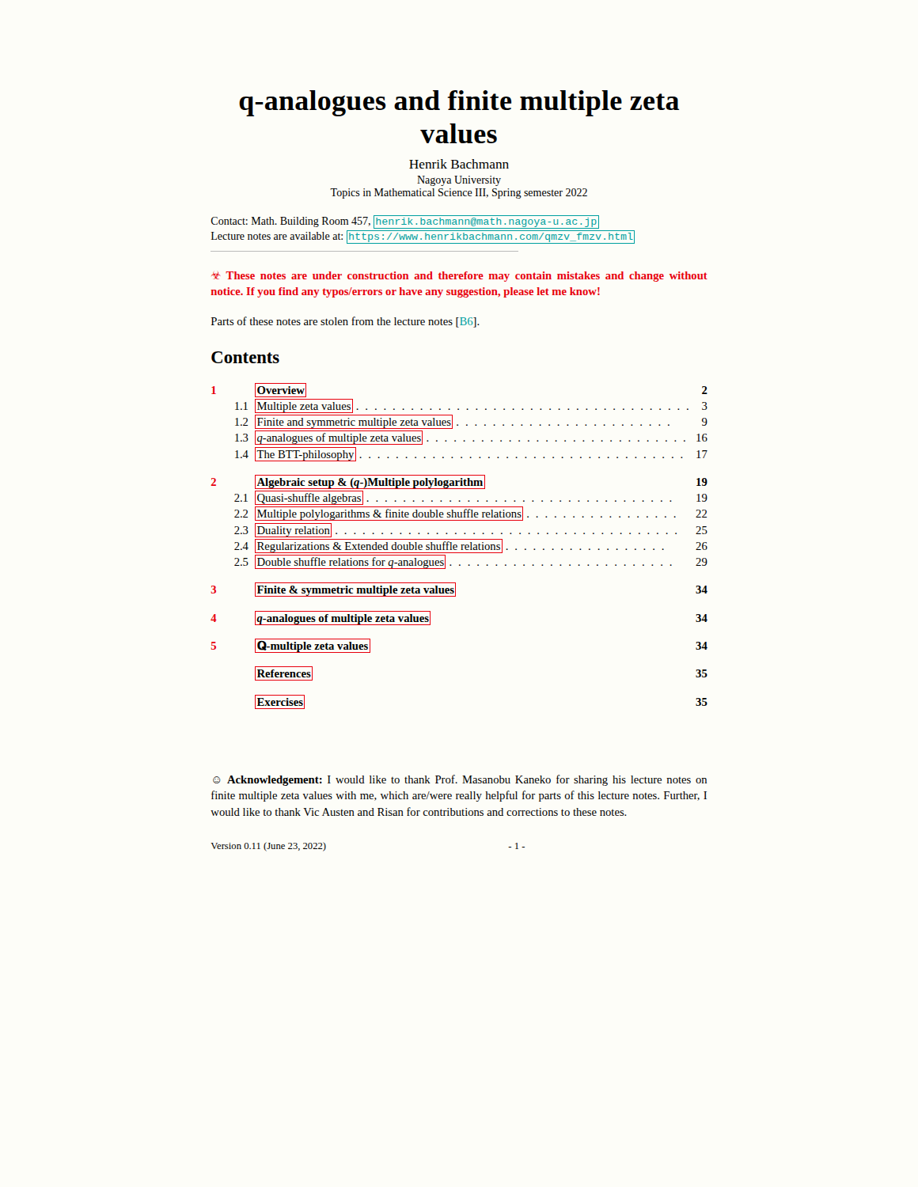q-analogues and finite multiple zeta values
Henrik Bachmann
Nagoya University
Topics in Mathematical Science III, Spring semester 2022
Contact: Math. Building Room 457, henrik.bachmann@math.nagoya-u.ac.jp
Lecture notes are available at: https://www.henrikbachmann.com/qmzv_fmzv.html
☣ These notes are under construction and therefore may contain mistakes and change without notice. If you find any typos/errors or have any suggestion, please let me know!
Parts of these notes are stolen from the lecture notes [B6].
Contents
| 1 | Overview | 2 |
| 1.1 | Multiple zeta values . . . . . . . . . . . . . . . . . . . . . . . . . . . . . . . . . . . . . | 3 |
| 1.2 | Finite and symmetric multiple zeta values . . . . . . . . . . . . . . . . . . . . . . . . | 9 |
| 1.3 | q -analogues of multiple zeta values . . . . . . . . . . . . . . . . . . . . . . . . . . . . . | 16 |
| 1.4 | The BTT-philosophy . . . . . . . . . . . . . . . . . . . . . . . . . . . . . . . . . . . . | 17 |
| 2 | Algebraic setup & ( q -)Multiple polylogarithm | 19 |
| 2.1 | Quasi-shuffle algebras . . . . . . . . . . . . . . . . . . . . . . . . . . . . . . . . . . | 19 |
| 2.2 | Multiple polylogarithms & finite double shuffle relations . . . . . . . . . . . . . . . . . | 22 |
| 2.3 | Duality relation . . . . . . . . . . . . . . . . . . . . . . . . . . . . . . . . . . . . . . | 25 |
| 2.4 | Regularizations & Extended double shuffle relations . . . . . . . . . . . . . . . . . . | 26 |
| 2.5 | Double shuffle relations for q -analogues . . . . . . . . . . . . . . . . . . . . . . . . . | 29 |
| 3 | Finite & symmetric multiple zeta values | 34 |
| 4 | q -analogues of multiple zeta values | 34 |
| 5 | 𝐐-multiple zeta values | 34 |
| | References | 35 |
| | Exercises | 35 |
☺ Acknowledgement: I would like to thank Prof. Masanobu Kaneko for sharing his lecture notes on finite multiple zeta values with me, which are/were really helpful for parts of this lecture notes. Further, I would like to thank Vic Austen and Risan for contributions and corrections to these notes.
Version 0.11 (June 23, 2022)
- 1 -